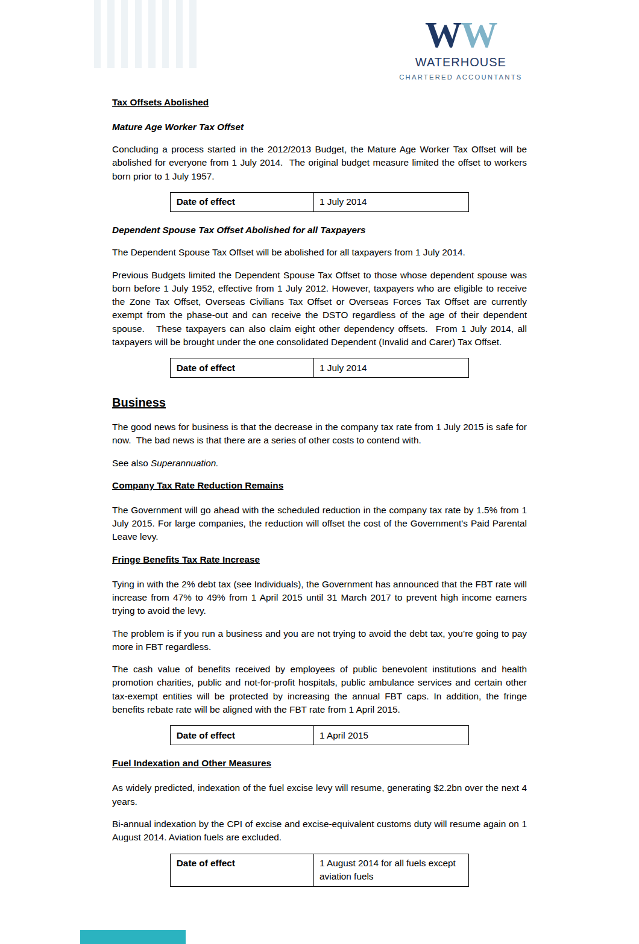WW
WATERHOUSE
CHARTERED ACCOUNTANTS
Tax Offsets Abolished
Mature Age Worker Tax Offset
Concluding a process started in the 2012/2013 Budget, the Mature Age Worker Tax Offset will be abolished for everyone from 1 July 2014. The original budget measure limited the offset to workers born prior to 1 July 1957.
| Date of effect | 1 July 2014 |
Dependent Spouse Tax Offset Abolished for all Taxpayers
The Dependent Spouse Tax Offset will be abolished for all taxpayers from 1 July 2014.
Previous Budgets limited the Dependent Spouse Tax Offset to those whose dependent spouse was born before 1 July 1952, effective from 1 July 2012. However, taxpayers who are eligible to receive the Zone Tax Offset, Overseas Civilians Tax Offset or Overseas Forces Tax Offset are currently exempt from the phase-out and can receive the DSTO regardless of the age of their dependent spouse. These taxpayers can also claim eight other dependency offsets. From 1 July 2014, all taxpayers will be brought under the one consolidated Dependent (Invalid and Carer) Tax Offset.
| Date of effect | 1 July 2014 |
Business
The good news for business is that the decrease in the company tax rate from 1 July 2015 is safe for now. The bad news is that there are a series of other costs to contend with.
See also Superannuation.
Company Tax Rate Reduction Remains
The Government will go ahead with the scheduled reduction in the company tax rate by 1.5% from 1 July 2015. For large companies, the reduction will offset the cost of the Government's Paid Parental Leave levy.
Fringe Benefits Tax Rate Increase
Tying in with the 2% debt tax (see Individuals), the Government has announced that the FBT rate will increase from 47% to 49% from 1 April 2015 until 31 March 2017 to prevent high income earners trying to avoid the levy.
The problem is if you run a business and you are not trying to avoid the debt tax, you’re going to pay more in FBT regardless.
The cash value of benefits received by employees of public benevolent institutions and health promotion charities, public and not-for-profit hospitals, public ambulance services and certain other tax-exempt entities will be protected by increasing the annual FBT caps. In addition, the fringe benefits rebate rate will be aligned with the FBT rate from 1 April 2015.
| Date of effect | 1 April 2015 |
Fuel Indexation and Other Measures
As widely predicted, indexation of the fuel excise levy will resume, generating $2.2bn over the next 4 years.
Bi-annual indexation by the CPI of excise and excise-equivalent customs duty will resume again on 1 August 2014. Aviation fuels are excluded.
| Date of effect | 1 August 2014 for all fuels except aviation fuels |